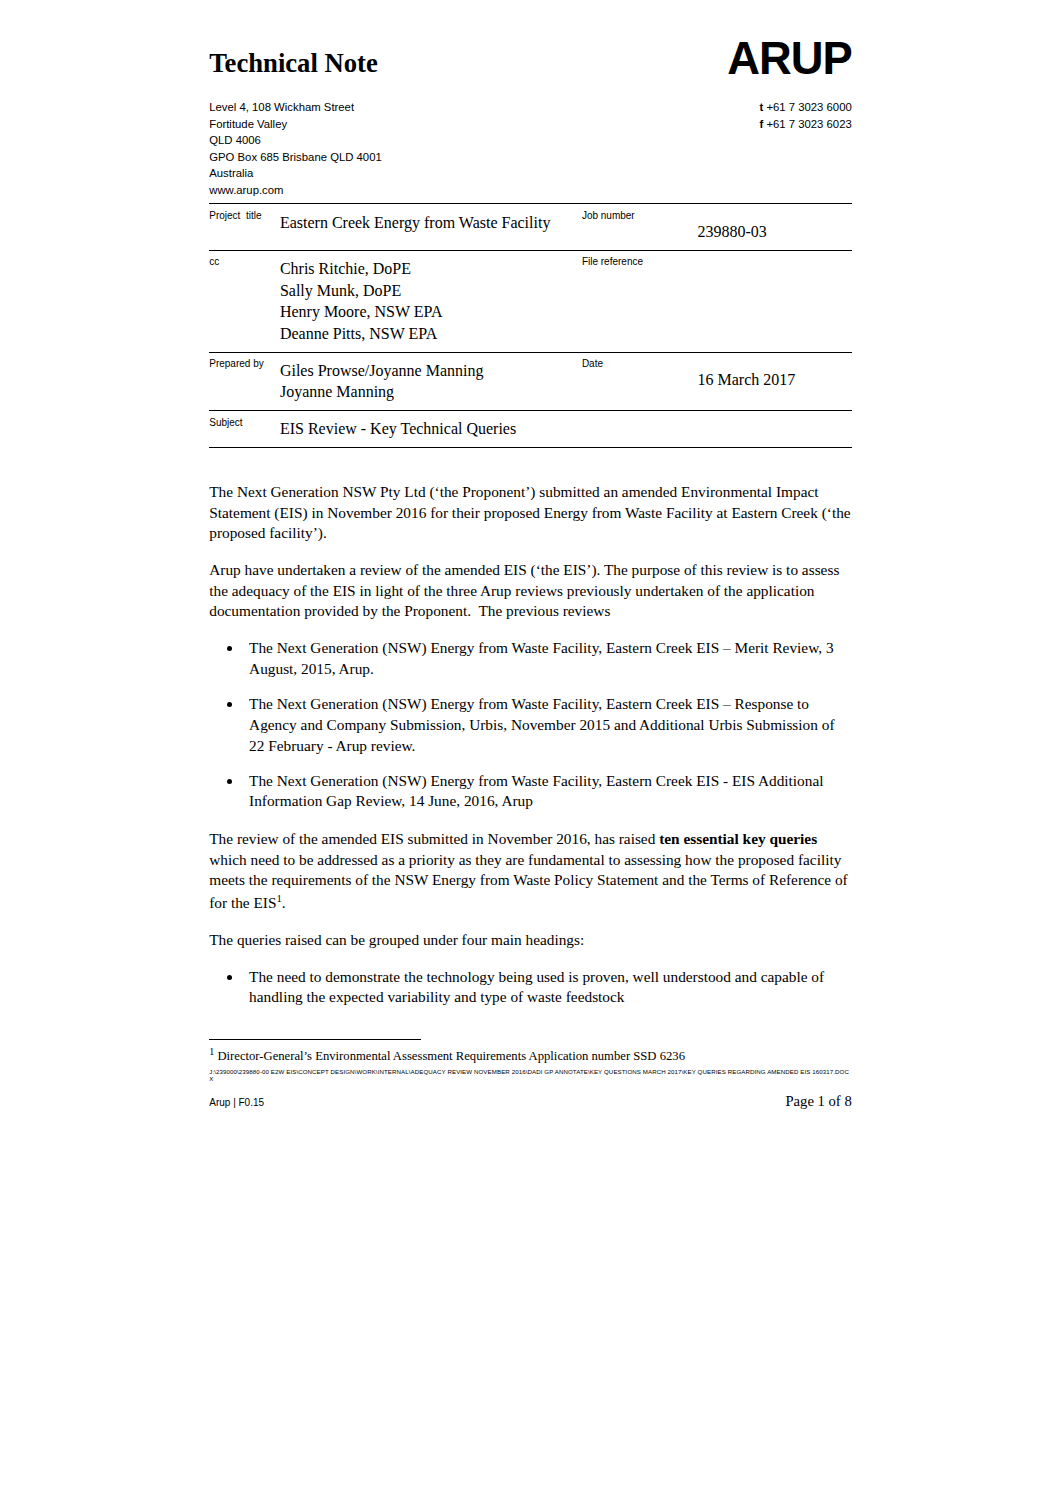Technical Note
ARUP
Level 4, 108 Wickham Street
Fortitude Valley
QLD 4006
GPO Box 685 Brisbane QLD 4001
Australia
www.arup.com
t +61 7 3023 6000
f +61 7 3023 6023
| Project title | Eastern Creek Energy from Waste Facility | Job number | 239880-03 |
| cc | Chris Ritchie, DoPE Sally Munk, DoPE Henry Moore, NSW EPA Deanne Pitts, NSW EPA | File reference | |
| Prepared by | Giles Prowse/Joyanne Manning Joyanne Manning | Date | 16 March 2017 |
| Subject | EIS Review - Key Technical Queries |
The Next Generation NSW Pty Ltd (‘the Proponent’) submitted an amended Environmental Impact Statement (EIS) in November 2016 for their proposed Energy from Waste Facility at Eastern Creek (‘the proposed facility’).
Arup have undertaken a review of the amended EIS (‘the EIS’). The purpose of this review is to assess the adequacy of the EIS in light of the three Arup reviews previously undertaken of the application documentation provided by the Proponent. The previous reviews
The Next Generation (NSW) Energy from Waste Facility, Eastern Creek EIS – Merit Review, 3 August, 2015, Arup.
The Next Generation (NSW) Energy from Waste Facility, Eastern Creek EIS – Response to Agency and Company Submission, Urbis, November 2015 and Additional Urbis Submission of 22 February - Arup review.
The Next Generation (NSW) Energy from Waste Facility, Eastern Creek EIS - EIS Additional Information Gap Review, 14 June, 2016, Arup
The review of the amended EIS submitted in November 2016, has raised ten essential key queries which need to be addressed as a priority as they are fundamental to assessing how the proposed facility meets the requirements of the NSW Energy from Waste Policy Statement and the Terms of Reference of for the EIS1.
The queries raised can be grouped under four main headings:
The need to demonstrate the technology being used is proven, well understood and capable of handling the expected variability and type of waste feedstock
1 Director-General’s Environmental Assessment Requirements Application number SSD 6236
J:\239000\239880-00 E2W EIS\CONCEPT DESIGN\WORK\INTERNAL\ADEQUACY REVIEW NOVEMBER 2016\DADI GP ANNOTATE\KEY QUESTIONS MARCH 2017\KEY QUERIES REGARDING AMENDED EIS 160317.DOCX
Arup | F0.15 Page 1 of 8